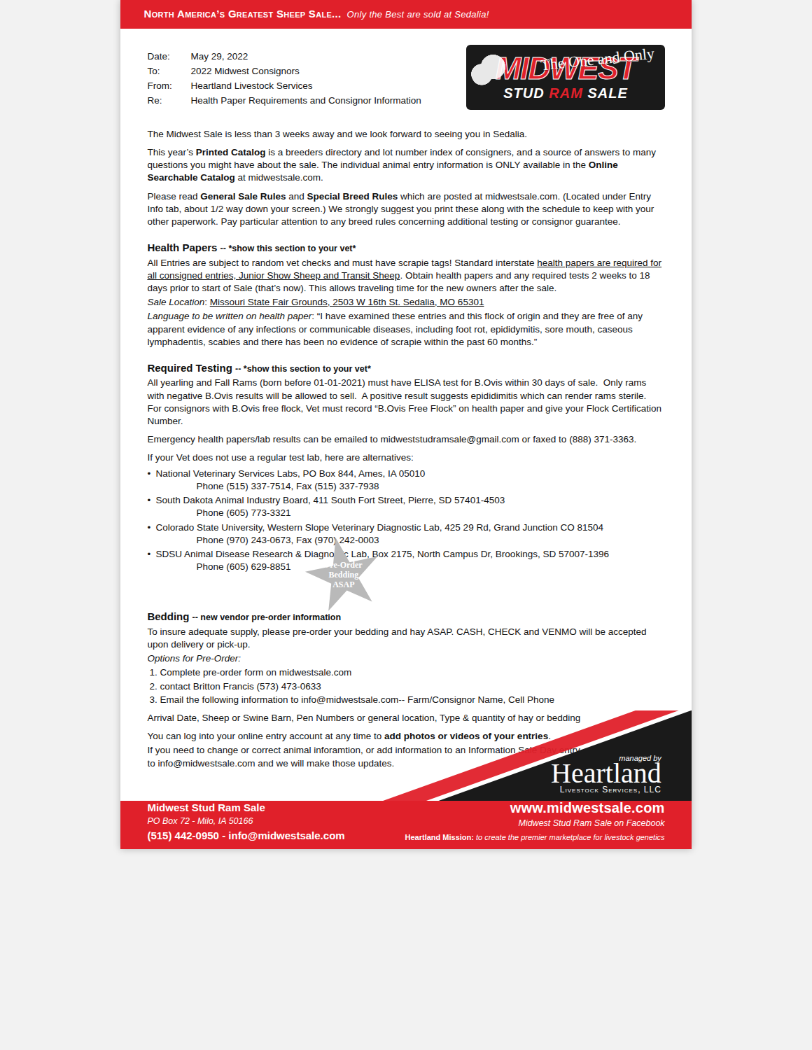North America’s Greatest Sheep Sale... Only the Best are sold at Sedalia!
| Date: | May 29, 2022 |
| To: | 2022 Midwest Consignors |
| From: | Heartland Livestock Services |
| Re: | Health Paper Requirements and Consignor Information |
The One and Only
MIDWEST
STUD RAM SALE
The Midwest Sale is less than 3 weeks away and we look forward to seeing you in Sedalia.
This year’s Printed Catalog is a breeders directory and lot number index of consigners, and a source of answers to many questions you might have about the sale. The individual animal entry information is ONLY available in the Online Searchable Catalog at midwestsale.com.
Please read General Sale Rules and Special Breed Rules which are posted at midwestsale.com. (Located under Entry Info tab, about 1/2 way down your screen.) We strongly suggest you print these along with the schedule to keep with your other paperwork. Pay particular attention to any breed rules concerning additional testing or consignor guarantee.
Health Papers -- *show this section to your vet*
All Entries are subject to random vet checks and must have scrapie tags! Standard interstate health papers are required for all consigned entries, Junior Show Sheep and Transit Sheep. Obtain health papers and any required tests 2 weeks to 18 days prior to start of Sale (that’s now). This allows traveling time for the new owners after the sale.
Sale Location: Missouri State Fair Grounds, 2503 W 16th St. Sedalia, MO 65301
Language to be written on health paper: “I have examined these entries and this flock of origin and they are free of any apparent evidence of any infections or communicable diseases, including foot rot, epididymitis, sore mouth, caseous lymphadentis, scabies and there has been no evidence of scrapie within the past 60 months.”
Required Testing -- *show this section to your vet*
All yearling and Fall Rams (born before 01-01-2021) must have ELISA test for B.Ovis within 30 days of sale. Only rams with negative B.Ovis results will be allowed to sell. A positive result suggests epididimitis which can render rams sterile. For consignors with B.Ovis free flock, Vet must record “B.Ovis Free Flock” on health paper and give your Flock Certification Number.
Emergency health papers/lab results can be emailed to midweststudramsale@gmail.com or faxed to (888) 371-3363.
If your Vet does not use a regular test lab, here are alternatives:
National Veterinary Services Labs, PO Box 844, Ames, IA 05010 Phone (515) 337-7514, Fax (515) 337-7938
South Dakota Animal Industry Board, 411 South Fort Street, Pierre, SD 57401-4503 Phone (605) 773-3321
Colorado State University, Western Slope Veterinary Diagnostic Lab, 425 29 Rd, Grand Junction CO 81504 Phone (970) 243-0673, Fax (970) 242-0003
SDSU Animal Disease Research & Diagnostic Lab, Box 2175, North Campus Dr, Brookings, SD 57007-1396 Phone (605) 629-8851
Pre-Order
Bedding
ASAP
Bedding -- new vendor pre-order information
To insure adequate supply, please pre-order your bedding and hay ASAP. CASH, CHECK and VENMO will be accepted upon delivery or pick-up.
Options for Pre-Order:
Complete pre-order form on midwestsale.com
contact Britton Francis (573) 473-0633
Email the following information to info@midwestsale.com-- Farm/Consignor Name, Cell Phone
Arrival Date, Sheep or Swine Barn, Pen Numbers or general location, Type & quantity of hay or bedding
You can log into your online entry account at any time to add photos or videos of your entries.
If you need to change or correct animal inforamtion, or add information to an Information Sale Day entry, please email edits to info@midwestsale.com and we will make those updates.
managed by
Heartland
Livestock Services, LLC
Midwest Stud Ram Sale
PO Box 72 - Milo, IA 50166
(515) 442-0950 - info@midwestsale.com
www.midwestsale.com
Midwest Stud Ram Sale on Facebook
Heartland Mission: to create the premier marketplace for livestock genetics